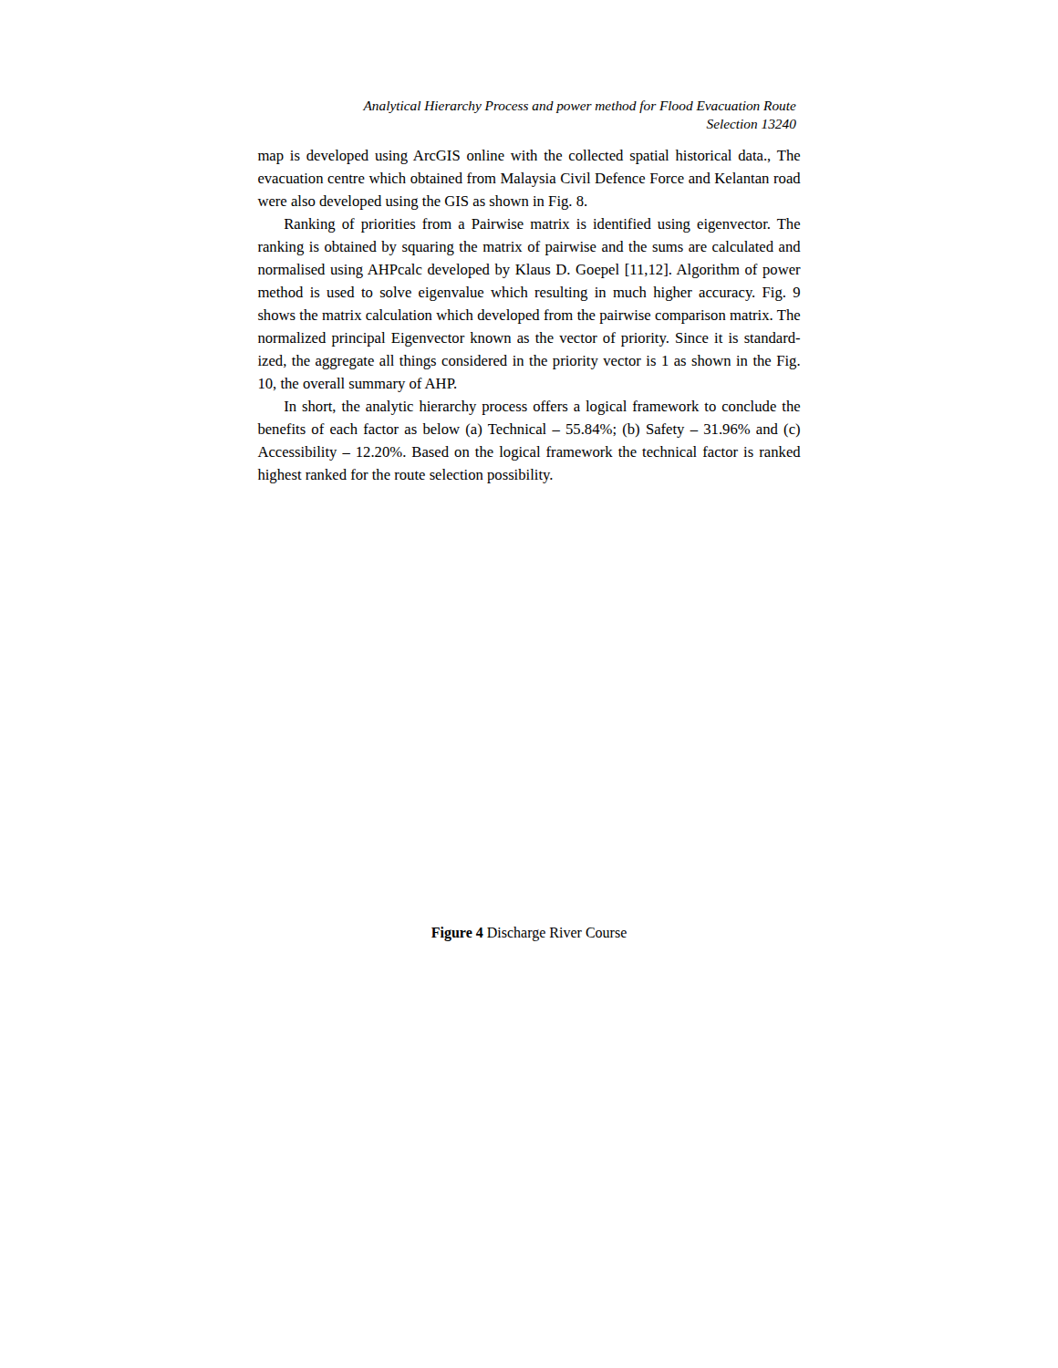Analytical Hierarchy Process and power method for Flood Evacuation Route
Selection 13240
map is developed using ArcGIS online with the collected spatial historical data., The evacuation centre which obtained from Malaysia Civil Defence Force and Kelantan road were also developed using the GIS as shown in Fig. 8.
Ranking of priorities from a Pairwise matrix is identified using eigenvector. The ranking is obtained by squaring the matrix of pairwise and the sums are calculated and normalised using AHPcalc developed by Klaus D. Goepel [11,12]. Algorithm of power method is used to solve eigenvalue which resulting in much higher accuracy. Fig. 9 shows the matrix calculation which developed from the pairwise comparison matrix. The normalized principal Eigenvector known as the vector of priority. Since it is standardized, the aggregate all things considered in the priority vector is 1 as shown in the Fig. 10, the overall summary of AHP.
In short, the analytic hierarchy process offers a logical framework to conclude the benefits of each factor as below (a) Technical – 55.84%; (b) Safety – 31.96% and (c) Accessibility – 12.20%. Based on the logical framework the technical factor is ranked highest ranked for the route selection possibility.
Figure 4 Discharge River Course